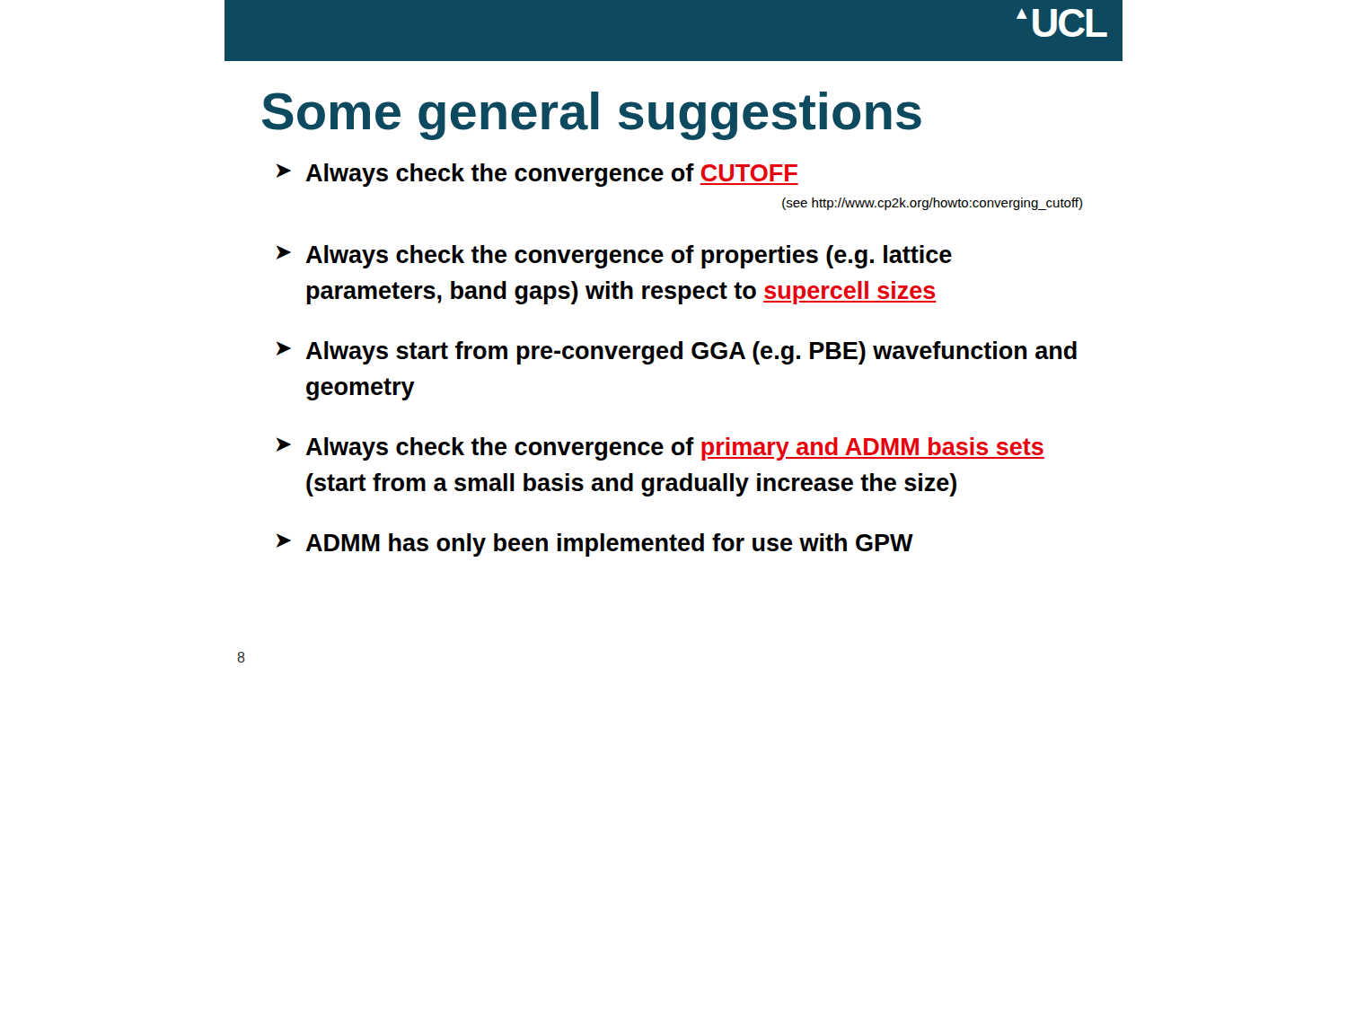▲UCL
Some general suggestions
Always check the convergence of CUTOFF (see http://www.cp2k.org/howto:converging_cutoff)
Always check the convergence of properties (e.g. lattice parameters, band gaps) with respect to supercell sizes
Always start from pre-converged GGA (e.g. PBE) wavefunction and geometry
Always check the convergence of primary and ADMM basis sets (start from a small basis and gradually increase the size)
ADMM has only been implemented for use with GPW
8